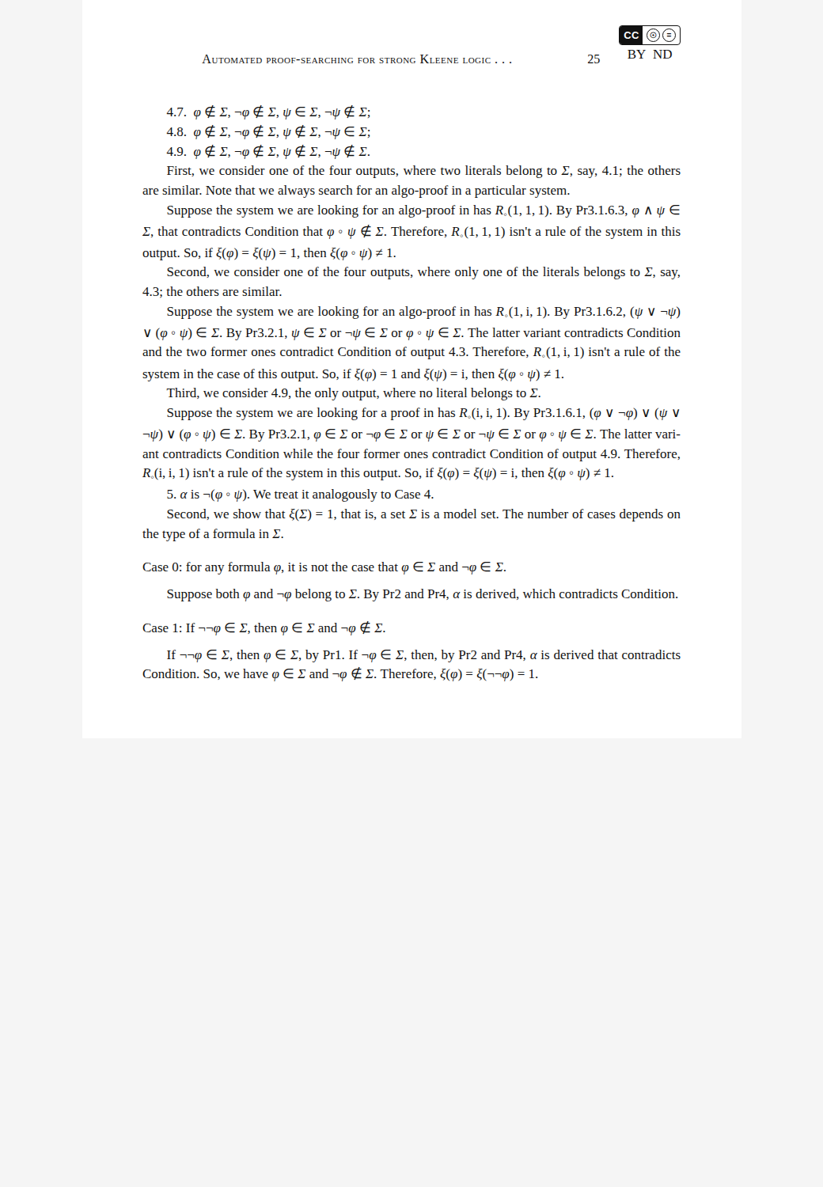Automated proof-searching for strong Kleene logic . . .
25
CC
☉ =
BY ND
4.7. φ ∉ Σ, ¬φ ∉ Σ, ψ ∈ Σ, ¬ψ ∉ Σ;
4.8. φ ∉ Σ, ¬φ ∉ Σ, ψ ∉ Σ, ¬ψ ∈ Σ;
4.9. φ ∉ Σ, ¬φ ∉ Σ, ψ ∉ Σ, ¬ψ ∉ Σ.
First, we consider one of the four outputs, where two literals belong to Σ, say, 4.1; the others are similar. Note that we always search for an algo-proof in a particular system.
Suppose the system we are looking for an algo-proof in has R◦(1, 1, 1). By Pr3.1.6.3, φ ∧ ψ ∈ Σ, that contradicts Condition that φ ◦ ψ ∉ Σ. Therefore, R◦(1, 1, 1) isn't a rule of the system in this output. So, if ξ(φ) = ξ(ψ) = 1, then ξ(φ ◦ ψ) ≠ 1.
Second, we consider one of the four outputs, where only one of the literals belongs to Σ, say, 4.3; the others are similar.
Suppose the system we are looking for an algo-proof in has R◦(1, i, 1). By Pr3.1.6.2, (ψ ∨ ¬ψ) ∨ (φ ◦ ψ) ∈ Σ. By Pr3.2.1, ψ ∈ Σ or ¬ψ ∈ Σ or φ ◦ ψ ∈ Σ. The latter variant contradicts Condition and the two former ones contradict Condition of output 4.3. Therefore, R◦(1, i, 1) isn't a rule of the system in the case of this output. So, if ξ(φ) = 1 and ξ(ψ) = i, then ξ(φ ◦ ψ) ≠ 1.
Third, we consider 4.9, the only output, where no literal belongs to Σ.
Suppose the system we are looking for a proof in has R◦(i, i, 1). By Pr3.1.6.1, (φ ∨ ¬φ) ∨ (ψ ∨ ¬ψ) ∨ (φ ◦ ψ) ∈ Σ. By Pr3.2.1, φ ∈ Σ or ¬φ ∈ Σ or ψ ∈ Σ or ¬ψ ∈ Σ or φ ◦ ψ ∈ Σ. The latter variant contradicts Condition while the four former ones contradict Condition of output 4.9. Therefore, R◦(i, i, 1) isn't a rule of the system in this output. So, if ξ(φ) = ξ(ψ) = i, then ξ(φ ◦ ψ) ≠ 1.
5. α is ¬(φ ◦ ψ). We treat it analogously to Case 4.
Second, we show that ξ(Σ) = 1, that is, a set Σ is a model set. The number of cases depends on the type of a formula in Σ.
Case 0: for any formula φ, it is not the case that φ ∈ Σ and ¬φ ∈ Σ.
Suppose both φ and ¬φ belong to Σ. By Pr2 and Pr4, α is derived, which contradicts Condition.
Case 1: If ¬¬φ ∈ Σ, then φ ∈ Σ and ¬φ ∉ Σ.
If ¬¬φ ∈ Σ, then φ ∈ Σ, by Pr1. If ¬φ ∈ Σ, then, by Pr2 and Pr4, α is derived that contradicts Condition. So, we have φ ∈ Σ and ¬φ ∉ Σ. Therefore, ξ(φ) = ξ(¬¬φ) = 1.